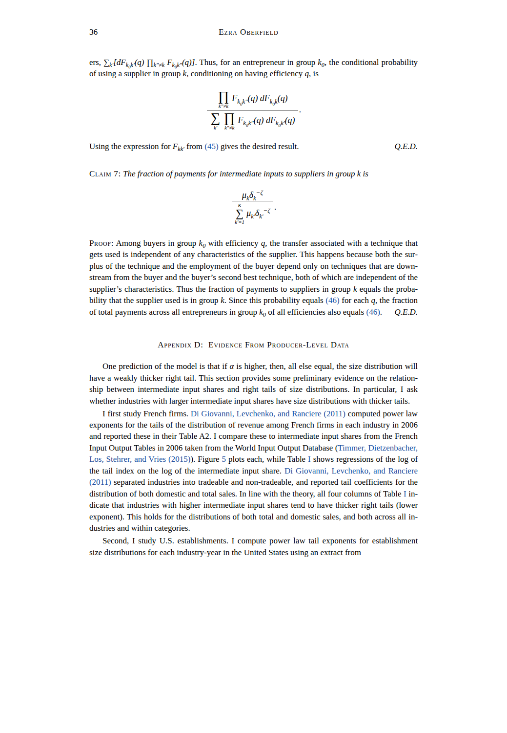36
Ezra Oberfield
ers, ∑k′[dFk0k′(q) ∏k″≠k Fk0k″(q)]. Thus, for an entrepreneur in group k0, the conditional probability of using a supplier in group k, conditioning on having efficiency q, is
∏k″≠k Fk0k″(q) dFk0k(q) ∑k′ ∏k″≠k Fk0k″(q) dFk0k′(q) .
Using the expression for Fkk′ from (45) gives the desired result. Q.E.D.
Claim 7: The fraction of payments for intermediate inputs to suppliers in group k is
μkδk−ζ K ∑ k′=1 μk′δk′−ζ .
Proof: Among buyers in group k0 with efficiency q, the transfer associated with a technique that gets used is independent of any characteristics of the supplier. This happens because both the surplus of the technique and the employment of the buyer depend only on techniques that are downstream from the buyer and the buyer’s second best technique, both of which are independent of the supplier’s characteristics. Thus the fraction of payments to suppliers in group k equals the probability that the supplier used is in group k. Since this probability equals (46) for each q, the fraction of total payments across all entrepreneurs in group k0 of all efficiencies also equals (46). Q.E.D.
Appendix D: Evidence From Producer-Level Data
One prediction of the model is that if α is higher, then, all else equal, the size distribution will have a weakly thicker right tail. This section provides some preliminary evidence on the relationship between intermediate input shares and right tails of size distributions. In particular, I ask whether industries with larger intermediate input shares have size distributions with thicker tails.
I first study French firms. Di Giovanni, Levchenko, and Ranciere (2011) computed power law exponents for the tails of the distribution of revenue among French firms in each industry in 2006 and reported these in their Table A2. I compare these to intermediate input shares from the French Input Output Tables in 2006 taken from the World Input Output Database (Timmer, Dietzenbacher, Los, Stehrer, and Vries (2015)). Figure 5 plots each, while Table I shows regressions of the log of the tail index on the log of the intermediate input share. Di Giovanni, Levchenko, and Ranciere (2011) separated industries into tradeable and non-tradeable, and reported tail coefficients for the distribution of both domestic and total sales. In line with the theory, all four columns of Table I indicate that industries with higher intermediate input shares tend to have thicker right tails (lower exponent). This holds for the distributions of both total and domestic sales, and both across all industries and within categories.
Second, I study U.S. establishments. I compute power law tail exponents for establishment size distributions for each industry-year in the United States using an extract from